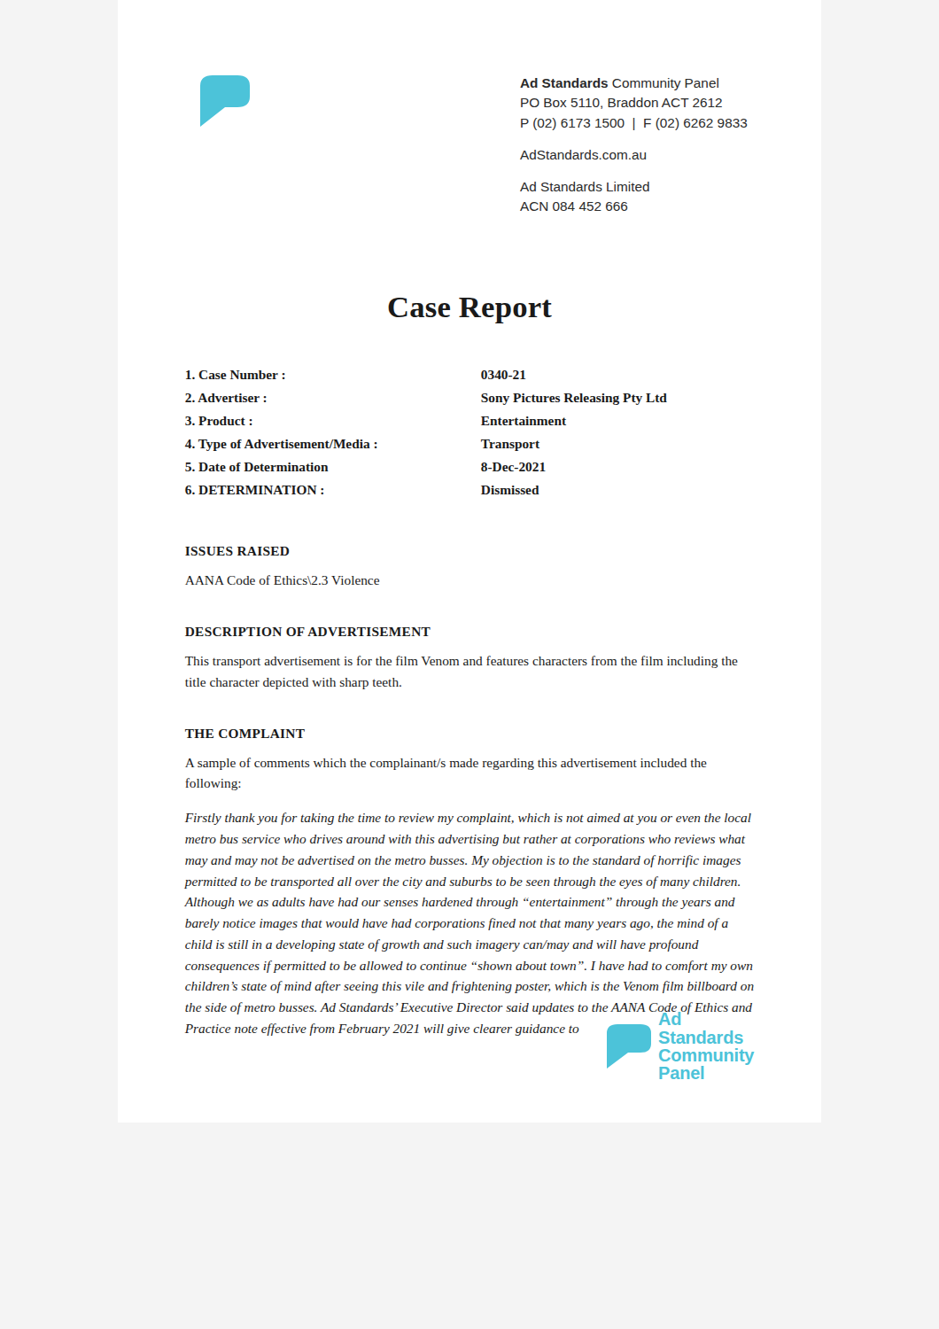Ad Standards Community Panel
PO Box 5110, Braddon ACT 2612
P (02) 6173 1500 | F (02) 6262 9833
AdStandards.com.au
Ad Standards Limited
ACN 084 452 666
Case Report
1. Case Number :
0340-21
2. Advertiser :
Sony Pictures Releasing Pty Ltd
3. Product :
Entertainment
4. Type of Advertisement/Media :
Transport
5. Date of Determination
8-Dec-2021
6. DETERMINATION :
Dismissed
Issues Raised
AANA Code of Ethics\2.3 Violence
Description of Advertisement
This transport advertisement is for the film Venom and features characters from the film including the title character depicted with sharp teeth.
The Complaint
A sample of comments which the complainant/s made regarding this advertisement included the following:
Firstly thank you for taking the time to review my complaint, which is not aimed at you or even the local metro bus service who drives around with this advertising but rather at corporations who reviews what may and may not be advertised on the metro busses. My objection is to the standard of horrific images permitted to be transported all over the city and suburbs to be seen through the eyes of many children. Although we as adults have had our senses hardened through “entertainment” through the years and barely notice images that would have had corporations fined not that many years ago, the mind of a child is still in a developing state of growth and such imagery can/may and will have profound consequences if permitted to be allowed to continue “shown about town”. I have had to comfort my own children’s state of mind after seeing this vile and frightening poster, which is the Venom film billboard on the side of metro busses. Ad Standards’ Executive Director said updates to the AANA Code of Ethics and Practice note effective from February 2021 will give clearer guidance to
Ad
Standards
Community
Panel